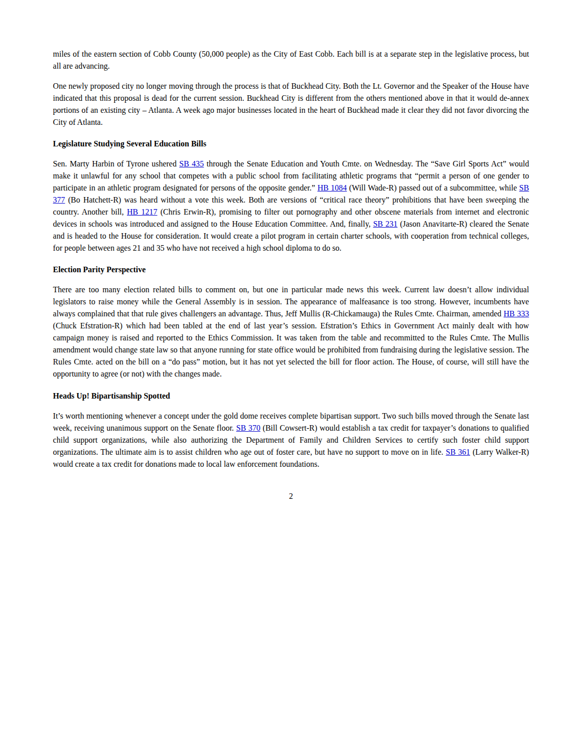miles of the eastern section of Cobb County (50,000 people) as the City of East Cobb. Each bill is at a separate step in the legislative process, but all are advancing.
One newly proposed city no longer moving through the process is that of Buckhead City. Both the Lt. Governor and the Speaker of the House have indicated that this proposal is dead for the current session. Buckhead City is different from the others mentioned above in that it would de-annex portions of an existing city – Atlanta. A week ago major businesses located in the heart of Buckhead made it clear they did not favor divorcing the City of Atlanta.
Legislature Studying Several Education Bills
Sen. Marty Harbin of Tyrone ushered SB 435 through the Senate Education and Youth Cmte. on Wednesday. The “Save Girl Sports Act” would make it unlawful for any school that competes with a public school from facilitating athletic programs that “permit a person of one gender to participate in an athletic program designated for persons of the opposite gender.” HB 1084 (Will Wade-R) passed out of a subcommittee, while SB 377 (Bo Hatchett-R) was heard without a vote this week. Both are versions of “critical race theory” prohibitions that have been sweeping the country. Another bill, HB 1217 (Chris Erwin-R), promising to filter out pornography and other obscene materials from internet and electronic devices in schools was introduced and assigned to the House Education Committee. And, finally, SB 231 (Jason Anavitarte-R) cleared the Senate and is headed to the House for consideration. It would create a pilot program in certain charter schools, with cooperation from technical colleges, for people between ages 21 and 35 who have not received a high school diploma to do so.
Election Parity Perspective
There are too many election related bills to comment on, but one in particular made news this week. Current law doesn’t allow individual legislators to raise money while the General Assembly is in session. The appearance of malfeasance is too strong. However, incumbents have always complained that that rule gives challengers an advantage. Thus, Jeff Mullis (R-Chickamauga) the Rules Cmte. Chairman, amended HB 333 (Chuck Efstration-R) which had been tabled at the end of last year’s session. Efstration’s Ethics in Government Act mainly dealt with how campaign money is raised and reported to the Ethics Commission. It was taken from the table and recommitted to the Rules Cmte. The Mullis amendment would change state law so that anyone running for state office would be prohibited from fundraising during the legislative session. The Rules Cmte. acted on the bill on a “do pass” motion, but it has not yet selected the bill for floor action. The House, of course, will still have the opportunity to agree (or not) with the changes made.
Heads Up! Bipartisanship Spotted
It’s worth mentioning whenever a concept under the gold dome receives complete bipartisan support. Two such bills moved through the Senate last week, receiving unanimous support on the Senate floor. SB 370 (Bill Cowsert-R) would establish a tax credit for taxpayer’s donations to qualified child support organizations, while also authorizing the Department of Family and Children Services to certify such foster child support organizations. The ultimate aim is to assist children who age out of foster care, but have no support to move on in life. SB 361 (Larry Walker-R) would create a tax credit for donations made to local law enforcement foundations.
2